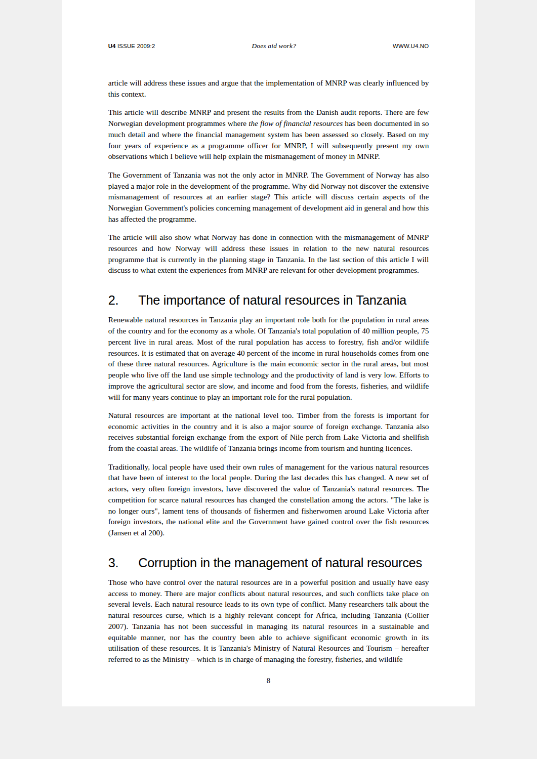U4 ISSUE 2009:2
Does aid work?
WWW.U4.NO
article will address these issues and argue that the implementation of MNRP was clearly influenced by this context.
This article will describe MNRP and present the results from the Danish audit reports. There are few Norwegian development programmes where the flow of financial resources has been documented in so much detail and where the financial management system has been assessed so closely. Based on my four years of experience as a programme officer for MNRP, I will subsequently present my own observations which I believe will help explain the mismanagement of money in MNRP.
The Government of Tanzania was not the only actor in MNRP. The Government of Norway has also played a major role in the development of the programme. Why did Norway not discover the extensive mismanagement of resources at an earlier stage? This article will discuss certain aspects of the Norwegian Government's policies concerning management of development aid in general and how this has affected the programme.
The article will also show what Norway has done in connection with the mismanagement of MNRP resources and how Norway will address these issues in relation to the new natural resources programme that is currently in the planning stage in Tanzania. In the last section of this article I will discuss to what extent the experiences from MNRP are relevant for other development programmes.
2. The importance of natural resources in Tanzania
Renewable natural resources in Tanzania play an important role both for the population in rural areas of the country and for the economy as a whole. Of Tanzania's total population of 40 million people, 75 percent live in rural areas. Most of the rural population has access to forestry, fish and/or wildlife resources. It is estimated that on average 40 percent of the income in rural households comes from one of these three natural resources. Agriculture is the main economic sector in the rural areas, but most people who live off the land use simple technology and the productivity of land is very low. Efforts to improve the agricultural sector are slow, and income and food from the forests, fisheries, and wildlife will for many years continue to play an important role for the rural population.
Natural resources are important at the national level too. Timber from the forests is important for economic activities in the country and it is also a major source of foreign exchange. Tanzania also receives substantial foreign exchange from the export of Nile perch from Lake Victoria and shellfish from the coastal areas. The wildlife of Tanzania brings income from tourism and hunting licences.
Traditionally, local people have used their own rules of management for the various natural resources that have been of interest to the local people. During the last decades this has changed. A new set of actors, very often foreign investors, have discovered the value of Tanzania's natural resources. The competition for scarce natural resources has changed the constellation among the actors. "The lake is no longer ours", lament tens of thousands of fishermen and fisherwomen around Lake Victoria after foreign investors, the national elite and the Government have gained control over the fish resources (Jansen et al 200).
3. Corruption in the management of natural resources
Those who have control over the natural resources are in a powerful position and usually have easy access to money. There are major conflicts about natural resources, and such conflicts take place on several levels. Each natural resource leads to its own type of conflict. Many researchers talk about the natural resources curse, which is a highly relevant concept for Africa, including Tanzania (Collier 2007). Tanzania has not been successful in managing its natural resources in a sustainable and equitable manner, nor has the country been able to achieve significant economic growth in its utilisation of these resources. It is Tanzania's Ministry of Natural Resources and Tourism – hereafter referred to as the Ministry – which is in charge of managing the forestry, fisheries, and wildlife
8